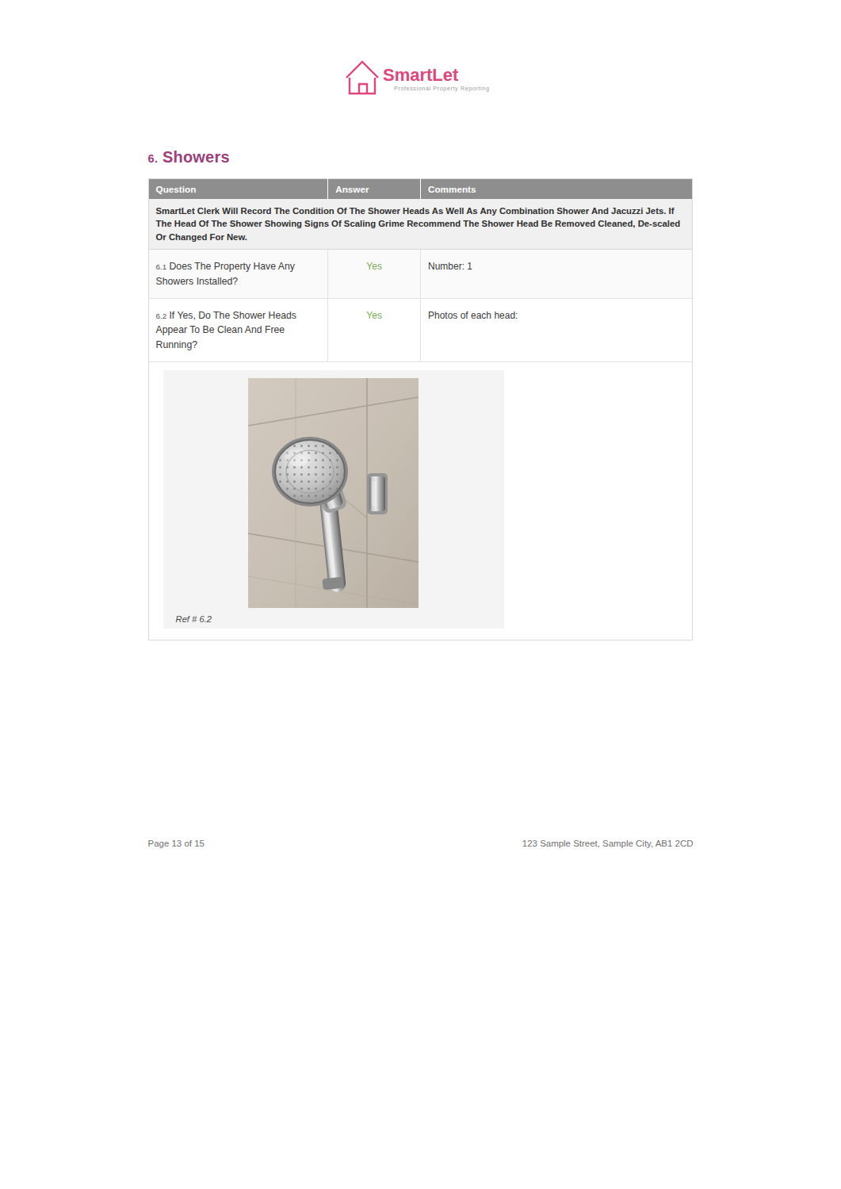SmartLet Professional Property Reporting
6. Showers
| Question | Answer | Comments |
| --- | --- | --- |
| SmartLet Clerk Will Record The Condition Of The Shower Heads As Well As Any Combination Shower And Jacuzzi Jets. If The Head Of The Shower Showing Signs Of Scaling Grime Recommend The Shower Head Be Removed Cleaned, De-scaled Or Changed For New. |
| 6.1 Does The Property Have Any Showers Installed? | Yes | Number: 1 |
| 6.2 If Yes, Do The Shower Heads Appear To Be Clean And Free Running? | Yes | Photos of each head: |
| Ref # 6.2 |
Page 13 of 15
123 Sample Street, Sample City, AB1 2CD